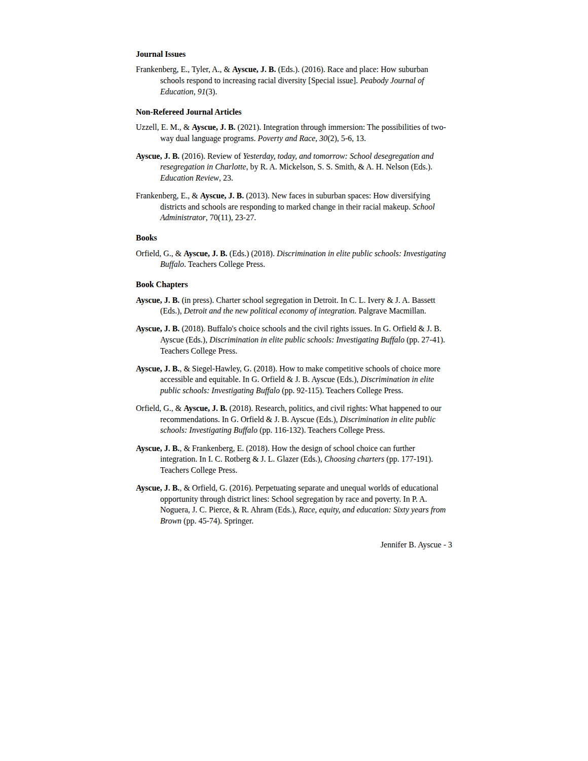Journal Issues
Frankenberg, E., Tyler, A., & Ayscue, J. B. (Eds.). (2016). Race and place: How suburban schools respond to increasing racial diversity [Special issue]. Peabody Journal of Education, 91(3).
Non-Refereed Journal Articles
Uzzell, E. M., & Ayscue, J. B. (2021). Integration through immersion: The possibilities of two-way dual language programs. Poverty and Race, 30(2), 5-6, 13.
Ayscue, J. B. (2016). Review of Yesterday, today, and tomorrow: School desegregation and resegregation in Charlotte, by R. A. Mickelson, S. S. Smith, & A. H. Nelson (Eds.). Education Review, 23.
Frankenberg, E., & Ayscue, J. B. (2013). New faces in suburban spaces: How diversifying districts and schools are responding to marked change in their racial makeup. School Administrator, 70(11), 23-27.
Books
Orfield, G., & Ayscue, J. B. (Eds.) (2018). Discrimination in elite public schools: Investigating Buffalo. Teachers College Press.
Book Chapters
Ayscue, J. B. (in press). Charter school segregation in Detroit. In C. L. Ivery & J. A. Bassett (Eds.), Detroit and the new political economy of integration. Palgrave Macmillan.
Ayscue, J. B. (2018). Buffalo's choice schools and the civil rights issues. In G. Orfield & J. B. Ayscue (Eds.), Discrimination in elite public schools: Investigating Buffalo (pp. 27-41). Teachers College Press.
Ayscue, J. B., & Siegel-Hawley, G. (2018). How to make competitive schools of choice more accessible and equitable. In G. Orfield & J. B. Ayscue (Eds.), Discrimination in elite public schools: Investigating Buffalo (pp. 92-115). Teachers College Press.
Orfield, G., & Ayscue, J. B. (2018). Research, politics, and civil rights: What happened to our recommendations. In G. Orfield & J. B. Ayscue (Eds.), Discrimination in elite public schools: Investigating Buffalo (pp. 116-132). Teachers College Press.
Ayscue, J. B., & Frankenberg, E. (2018). How the design of school choice can further integration. In I. C. Rotberg & J. L. Glazer (Eds.), Choosing charters (pp. 177-191). Teachers College Press.
Ayscue, J. B., & Orfield, G. (2016). Perpetuating separate and unequal worlds of educational opportunity through district lines: School segregation by race and poverty. In P. A. Noguera, J. C. Pierce, & R. Ahram (Eds.), Race, equity, and education: Sixty years from Brown (pp. 45-74). Springer.
Jennifer B. Ayscue - 3